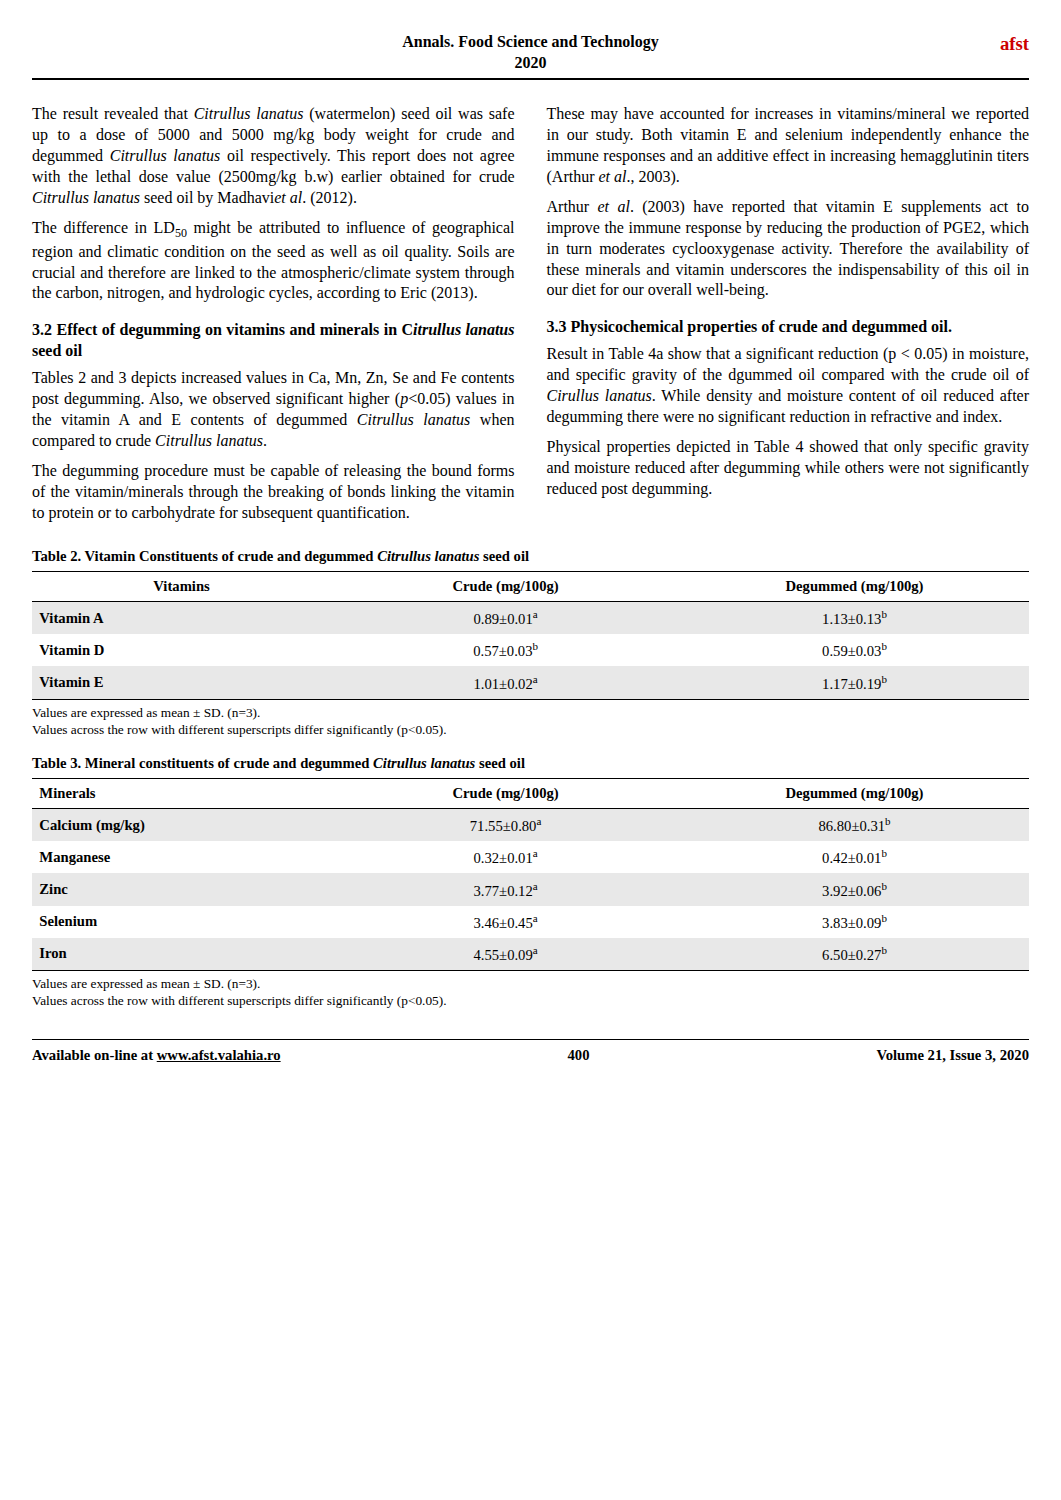Annals. Food Science and Technology
2020 afst
The result revealed that Citrullus lanatus (watermelon) seed oil was safe up to a dose of 5000 and 5000 mg/kg body weight for crude and degummed Citrullus lanatus oil respectively. This report does not agree with the lethal dose value (2500mg/kg b.w) earlier obtained for crude Citrullus lanatus seed oil by Madhaviet al. (2012).
The difference in LD50 might be attributed to influence of geographical region and climatic condition on the seed as well as oil quality. Soils are crucial and therefore are linked to the atmospheric/climate system through the carbon, nitrogen, and hydrologic cycles, according to Eric (2013).
3.2 Effect of degumming on vitamins and minerals in Citrullus lanatus seed oil
Tables 2 and 3 depicts increased values in Ca, Mn, Zn, Se and Fe contents post degumming. Also, we observed significant higher (p<0.05) values in the vitamin A and E contents of degummed Citrullus lanatus when compared to crude Citrullus lanatus.
The degumming procedure must be capable of releasing the bound forms of the vitamin/minerals through the breaking of bonds linking the vitamin to protein or to carbohydrate for subsequent quantification.
These may have accounted for increases in vitamins/mineral we reported in our study. Both vitamin E and selenium independently enhance the immune responses and an additive effect in increasing hemagglutinin titers (Arthur et al., 2003).
Arthur et al. (2003) have reported that vitamin E supplements act to improve the immune response by reducing the production of PGE2, which in turn moderates cyclooxygenase activity. Therefore the availability of these minerals and vitamin underscores the indispensability of this oil in our diet for our overall well-being.
3.3 Physicochemical properties of crude and degummed oil.
Result in Table 4a show that a significant reduction (p < 0.05) in moisture, and specific gravity of the dgummed oil compared with the crude oil of Cirullus lanatus. While density and moisture content of oil reduced after degumming there were no significant reduction in refractive and index.
Physical properties depicted in Table 4 showed that only specific gravity and moisture reduced after degumming while others were not significantly reduced post degumming.
Table 2. Vitamin Constituents of crude and degummed Citrullus lanatus seed oil
| Vitamins | Crude (mg/100g) | Degummed (mg/100g) |
| --- | --- | --- |
| Vitamin A | 0.89±0.01 a | 1.13±0.13 b |
| Vitamin D | 0.57±0.03 b | 0.59±0.03 b |
| Vitamin E | 1.01±0.02 a | 1.17±0.19 b |
Values are expressed as mean ± SD. (n=3).
Values across the row with different superscripts differ significantly (p<0.05).
Table 3. Mineral constituents of crude and degummed Citrullus lanatus seed oil
| Minerals | Crude (mg/100g) | Degummed (mg/100g) |
| --- | --- | --- |
| Calcium (mg/kg) | 71.55±0.80 a | 86.80±0.31 b |
| Manganese | 0.32±0.01 a | 0.42±0.01 b |
| Zinc | 3.77±0.12 a | 3.92±0.06 b |
| Selenium | 3.46±0.45 a | 3.83±0.09 b |
| Iron | 4.55±0.09 a | 6.50±0.27 b |
Values are expressed as mean ± SD. (n=3).
Values across the row with different superscripts differ significantly (p<0.05).
Available on-line at www.afst.valahia.ro 400 Volume 21, Issue 3, 2020